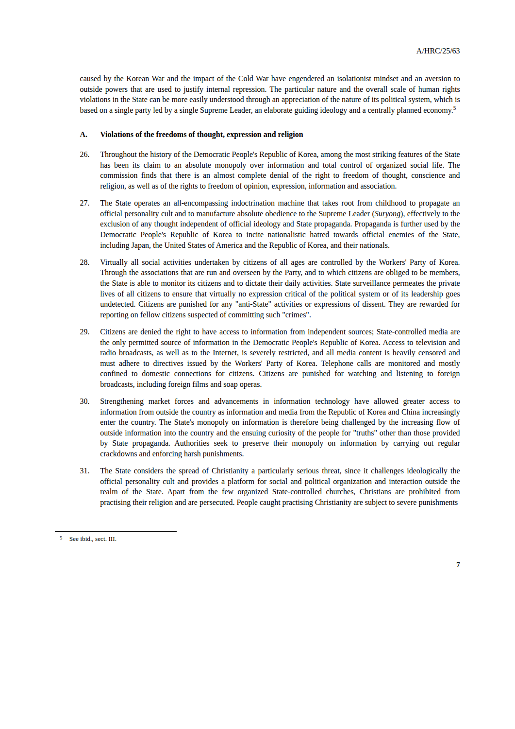A/HRC/25/63
caused by the Korean War and the impact of the Cold War have engendered an isolationist mindset and an aversion to outside powers that are used to justify internal repression. The particular nature and the overall scale of human rights violations in the State can be more easily understood through an appreciation of the nature of its political system, which is based on a single party led by a single Supreme Leader, an elaborate guiding ideology and a centrally planned economy.5
A. Violations of the freedoms of thought, expression and religion
26. Throughout the history of the Democratic People's Republic of Korea, among the most striking features of the State has been its claim to an absolute monopoly over information and total control of organized social life. The commission finds that there is an almost complete denial of the right to freedom of thought, conscience and religion, as well as of the rights to freedom of opinion, expression, information and association.
27. The State operates an all-encompassing indoctrination machine that takes root from childhood to propagate an official personality cult and to manufacture absolute obedience to the Supreme Leader (Suryong), effectively to the exclusion of any thought independent of official ideology and State propaganda. Propaganda is further used by the Democratic People's Republic of Korea to incite nationalistic hatred towards official enemies of the State, including Japan, the United States of America and the Republic of Korea, and their nationals.
28. Virtually all social activities undertaken by citizens of all ages are controlled by the Workers' Party of Korea. Through the associations that are run and overseen by the Party, and to which citizens are obliged to be members, the State is able to monitor its citizens and to dictate their daily activities. State surveillance permeates the private lives of all citizens to ensure that virtually no expression critical of the political system or of its leadership goes undetected. Citizens are punished for any "anti-State" activities or expressions of dissent. They are rewarded for reporting on fellow citizens suspected of committing such "crimes".
29. Citizens are denied the right to have access to information from independent sources; State-controlled media are the only permitted source of information in the Democratic People's Republic of Korea. Access to television and radio broadcasts, as well as to the Internet, is severely restricted, and all media content is heavily censored and must adhere to directives issued by the Workers' Party of Korea. Telephone calls are monitored and mostly confined to domestic connections for citizens. Citizens are punished for watching and listening to foreign broadcasts, including foreign films and soap operas.
30. Strengthening market forces and advancements in information technology have allowed greater access to information from outside the country as information and media from the Republic of Korea and China increasingly enter the country. The State's monopoly on information is therefore being challenged by the increasing flow of outside information into the country and the ensuing curiosity of the people for "truths" other than those provided by State propaganda. Authorities seek to preserve their monopoly on information by carrying out regular crackdowns and enforcing harsh punishments.
31. The State considers the spread of Christianity a particularly serious threat, since it challenges ideologically the official personality cult and provides a platform for social and political organization and interaction outside the realm of the State. Apart from the few organized State-controlled churches, Christians are prohibited from practising their religion and are persecuted. People caught practising Christianity are subject to severe punishments
5 See ibid., sect. III.
7